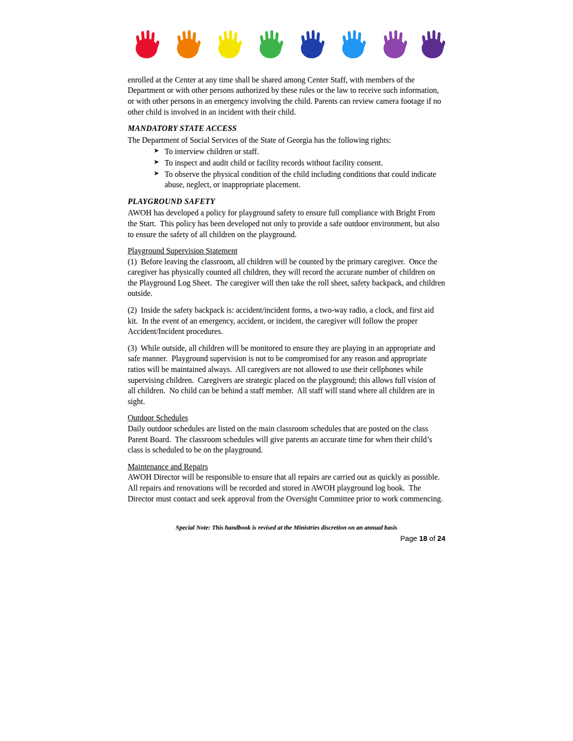enrolled at the Center at any time shall be shared among Center Staff, with members of the Department or with other persons authorized by these rules or the law to receive such information, or with other persons in an emergency involving the child. Parents can review camera footage if no other child is involved in an incident with their child.
MANDATORY STATE ACCESS
The Department of Social Services of the State of Georgia has the following rights:
To interview children or staff.
To inspect and audit child or facility records without facility consent.
To observe the physical condition of the child including conditions that could indicate abuse, neglect, or inappropriate placement.
PLAYGROUND SAFETY
AWOH has developed a policy for playground safety to ensure full compliance with Bright From the Start. This policy has been developed not only to provide a safe outdoor environment, but also to ensure the safety of all children on the playground.
Playground Supervision Statement
(1) Before leaving the classroom, all children will be counted by the primary caregiver. Once the caregiver has physically counted all children, they will record the accurate number of children on the Playground Log Sheet. The caregiver will then take the roll sheet, safety backpack, and children outside.
(2) Inside the safety backpack is: accident/incident forms, a two-way radio, a clock, and first aid kit. In the event of an emergency, accident, or incident, the caregiver will follow the proper Accident/Incident procedures.
(3) While outside, all children will be monitored to ensure they are playing in an appropriate and safe manner. Playground supervision is not to be compromised for any reason and appropriate ratios will be maintained always. All caregivers are not allowed to use their cellphones while supervising children. Caregivers are strategic placed on the playground; this allows full vision of all children. No child can be behind a staff member. All staff will stand where all children are in sight.
Outdoor Schedules
Daily outdoor schedules are listed on the main classroom schedules that are posted on the class Parent Board. The classroom schedules will give parents an accurate time for when their child’s class is scheduled to be on the playground.
Maintenance and Repairs
AWOH Director will be responsible to ensure that all repairs are carried out as quickly as possible. All repairs and renovations will be recorded and stored in AWOH playground log book. The Director must contact and seek approval from the Oversight Committee prior to work commencing.
Special Note: This handbook is revised at the Ministries discretion on an annual basis
Page 18 of 24